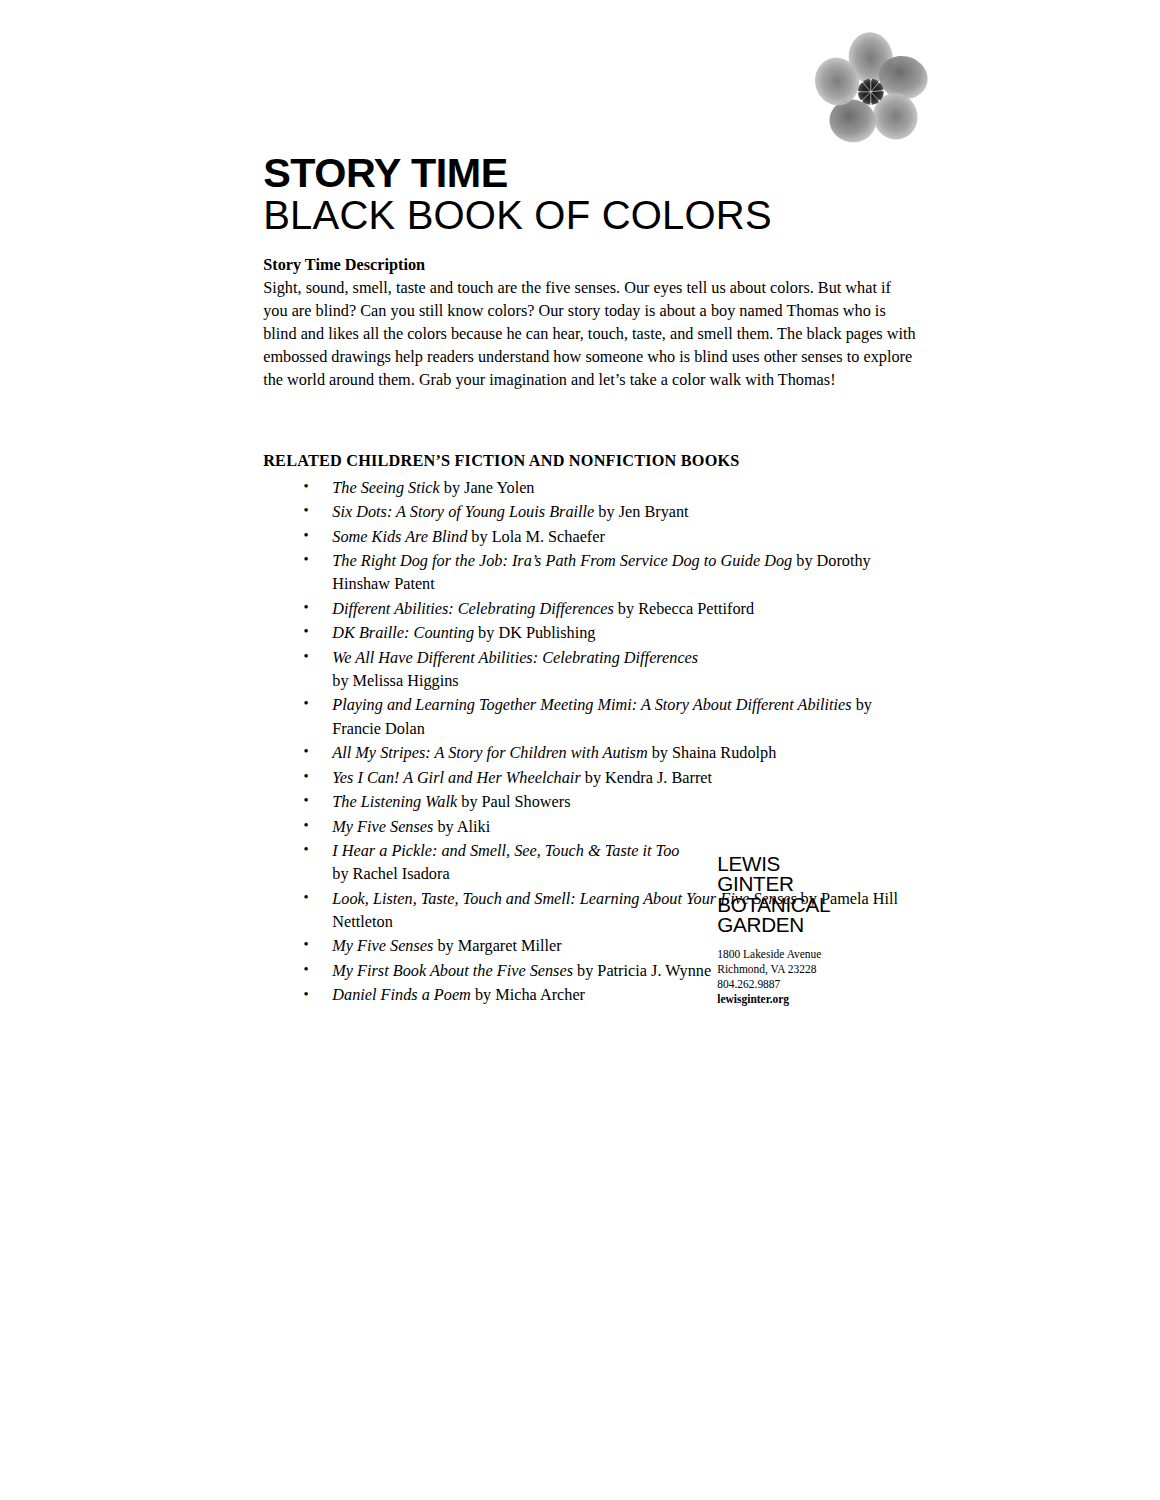Story Time
Black Book of Colors
Story Time Description
Sight, sound, smell, taste and touch are the five senses. Our eyes tell us about colors. But what if you are blind? Can you still know colors? Our story today is about a boy named Thomas who is blind and likes all the colors because he can hear, touch, taste, and smell them. The black pages with embossed drawings help readers understand how someone who is blind uses other senses to explore the world around them. Grab your imagination and let’s take a color walk with Thomas!
RELATED CHILDREN’S FICTION AND NONFICTION BOOKS
The Seeing Stick by Jane Yolen
Six Dots: A Story of Young Louis Braille by Jen Bryant
Some Kids Are Blind by Lola M. Schaefer
The Right Dog for the Job: Ira’s Path From Service Dog to Guide Dog by Dorothy Hinshaw Patent
Different Abilities: Celebrating Differences by Rebecca Pettiford
DK Braille: Counting by DK Publishing
We All Have Different Abilities: Celebrating Differences by Melissa Higgins
Playing and Learning Together Meeting Mimi: A Story About Different Abilities by Francie Dolan
All My Stripes: A Story for Children with Autism by Shaina Rudolph
Yes I Can! A Girl and Her Wheelchair by Kendra J. Barret
The Listening Walk by Paul Showers
My Five Senses by Aliki
I Hear a Pickle: and Smell, See, Touch & Taste it Too by Rachel Isadora
Look, Listen, Taste, Touch and Smell: Learning About Your Five Senses by Pamela Hill Nettleton
My Five Senses by Margaret Miller
My First Book About the Five Senses by Patricia J. Wynne
Daniel Finds a Poem by Micha Archer
Lewis Ginter Botanical Garden
1800 Lakeside Avenue
Richmond, VA 23228
804.262.9887
lewisginter.org